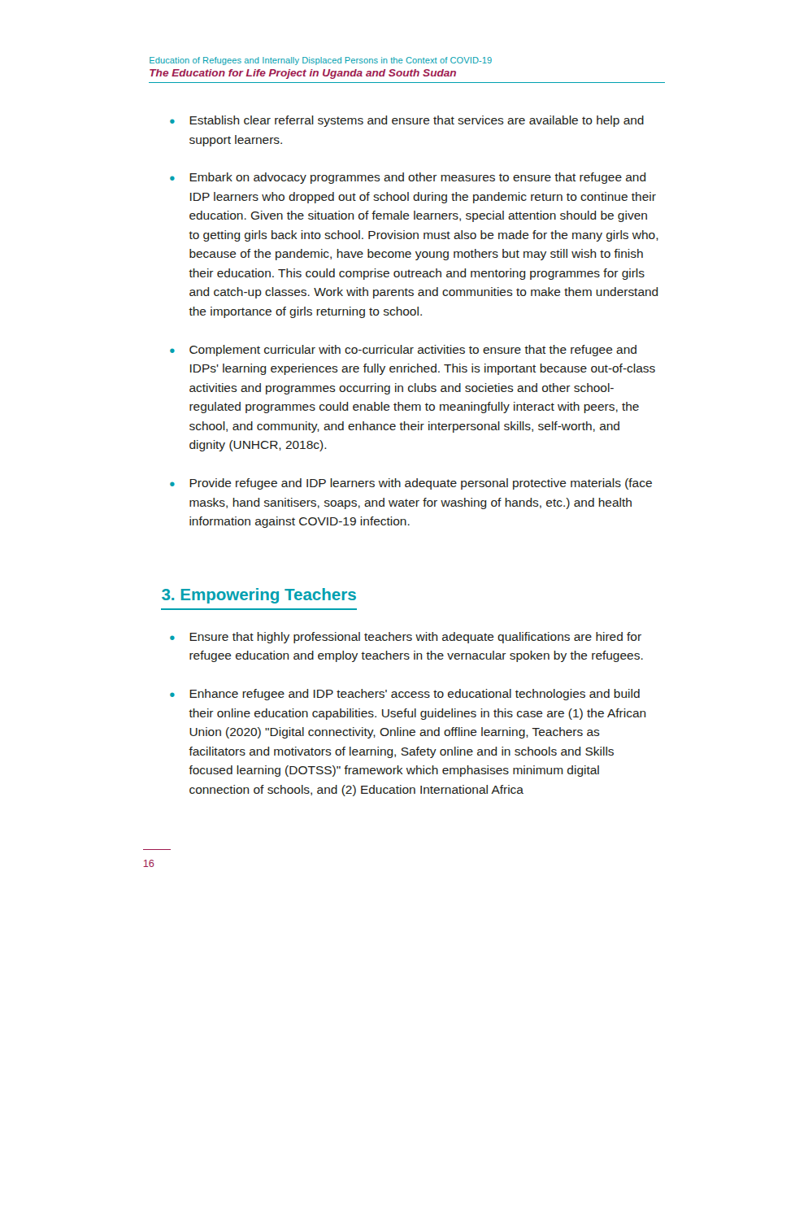Education of Refugees and Internally Displaced Persons in the Context of COVID-19
The Education for Life Project in Uganda and South Sudan
Establish clear referral systems and ensure that services are available to help and support learners.
Embark on advocacy programmes and other measures to ensure that refugee and IDP learners who dropped out of school during the pandemic return to continue their education. Given the situation of female learners, special attention should be given to getting girls back into school. Provision must also be made for the many girls who, because of the pandemic, have become young mothers but may still wish to finish their education. This could comprise outreach and mentoring programmes for girls and catch-up classes. Work with parents and communities to make them understand the importance of girls returning to school.
Complement curricular with co-curricular activities to ensure that the refugee and IDPs' learning experiences are fully enriched. This is important because out-of-class activities and programmes occurring in clubs and societies and other school-regulated programmes could enable them to meaningfully interact with peers, the school, and community, and enhance their interpersonal skills, self-worth, and dignity (UNHCR, 2018c).
Provide refugee and IDP learners with adequate personal protective materials (face masks, hand sanitisers, soaps, and water for washing of hands, etc.) and health information against COVID-19 infection.
3. Empowering Teachers
Ensure that highly professional teachers with adequate qualifications are hired for refugee education and employ teachers in the vernacular spoken by the refugees.
Enhance refugee and IDP teachers' access to educational technologies and build their online education capabilities. Useful guidelines in this case are (1) the African Union (2020) "Digital connectivity, Online and offline learning, Teachers as facilitators and motivators of learning, Safety online and in schools and Skills focused learning (DOTSS)" framework which emphasises minimum digital connection of schools, and (2) Education International Africa
16